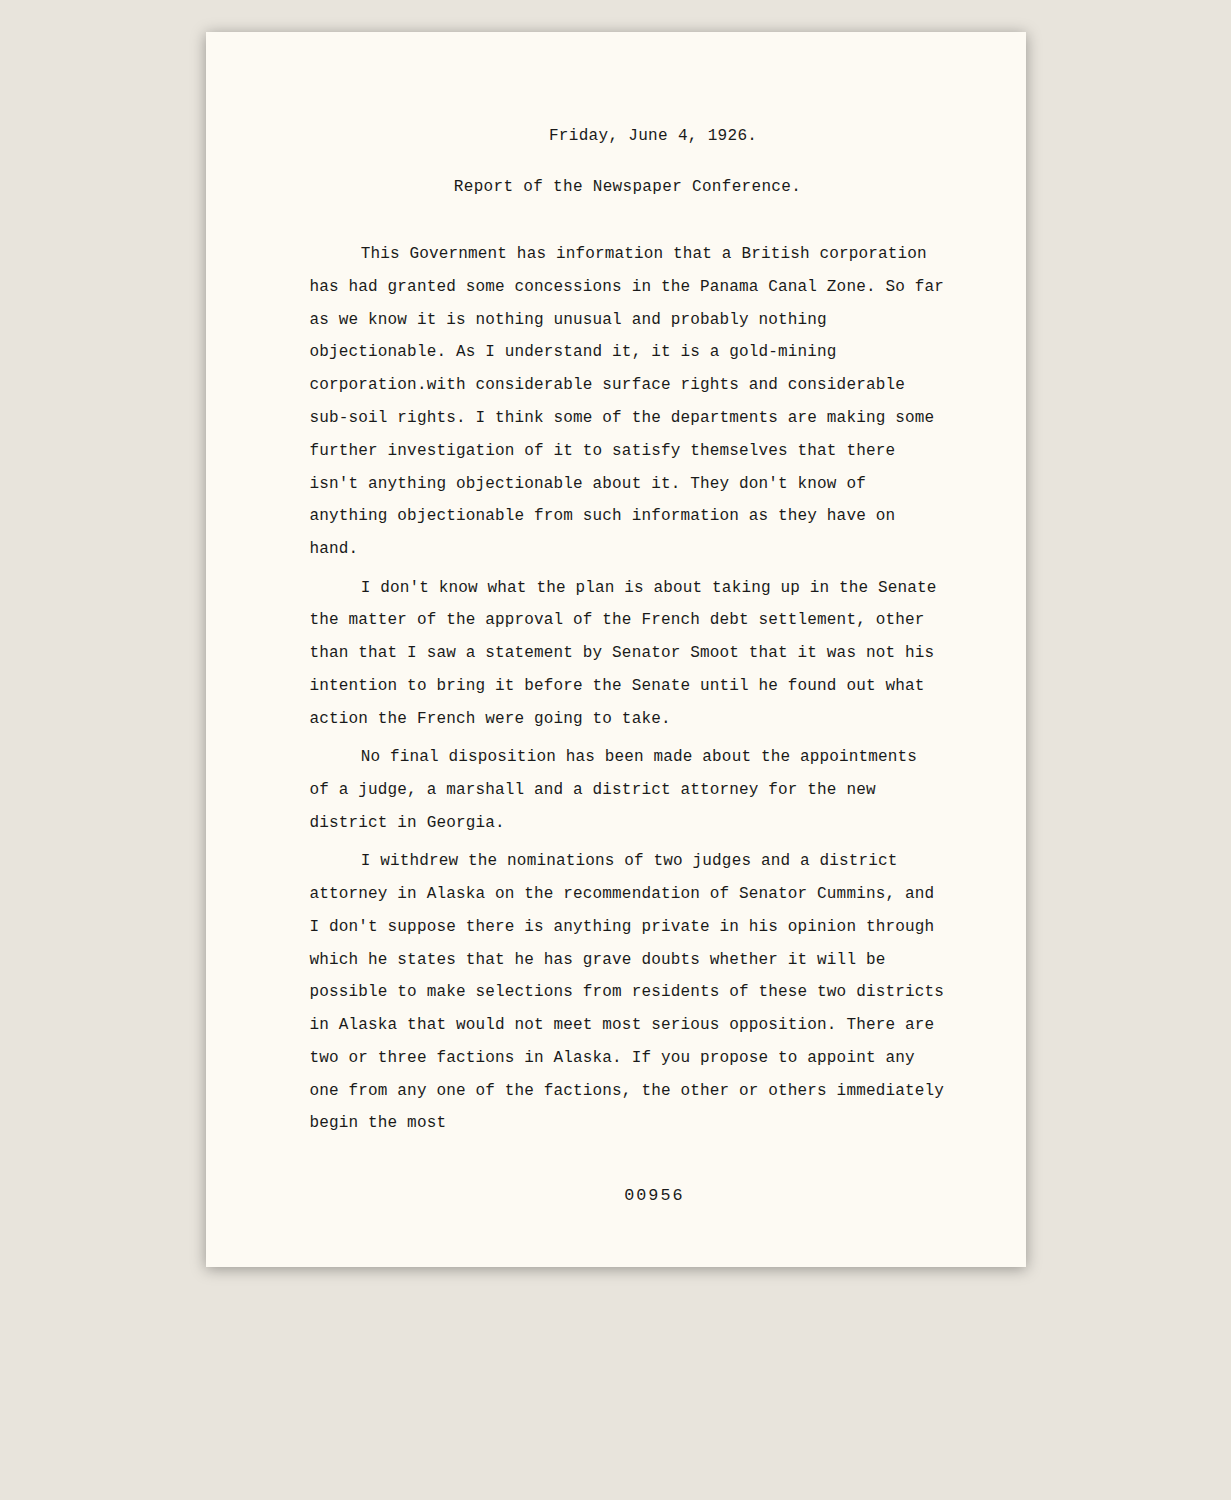Friday, June 4, 1926.
Report of the Newspaper Conference.
This Government has information that a British corporation has had granted some concessions in the Panama Canal Zone. So far as we know it is nothing unusual and probably nothing objectionable. As I understand it, it is a gold-mining corporation.with considerable surface rights and considerable sub-soil rights. I think some of the departments are making some further investigation of it to satisfy themselves that there isn't anything objectionable about it. They don't know of anything objectionable from such information as they have on hand.
I don't know what the plan is about taking up in the Senate the matter of the approval of the French debt settlement, other than that I saw a statement by Senator Smoot that it was not his intention to bring it before the Senate until he found out what action the French were going to take.
No final disposition has been made about the appointments of a judge, a marshall and a district attorney for the new district in Georgia.
I withdrew the nominations of two judges and a district attorney in Alaska on the recommendation of Senator Cummins, and I don't suppose there is anything private in his opinion through which he states that he has grave doubts whether it will be possible to make selections from residents of these two districts in Alaska that would not meet most serious opposition. There are two or three factions in Alaska. If you propose to appoint any one from any one of the factions, the other or others immediately begin the most
00956